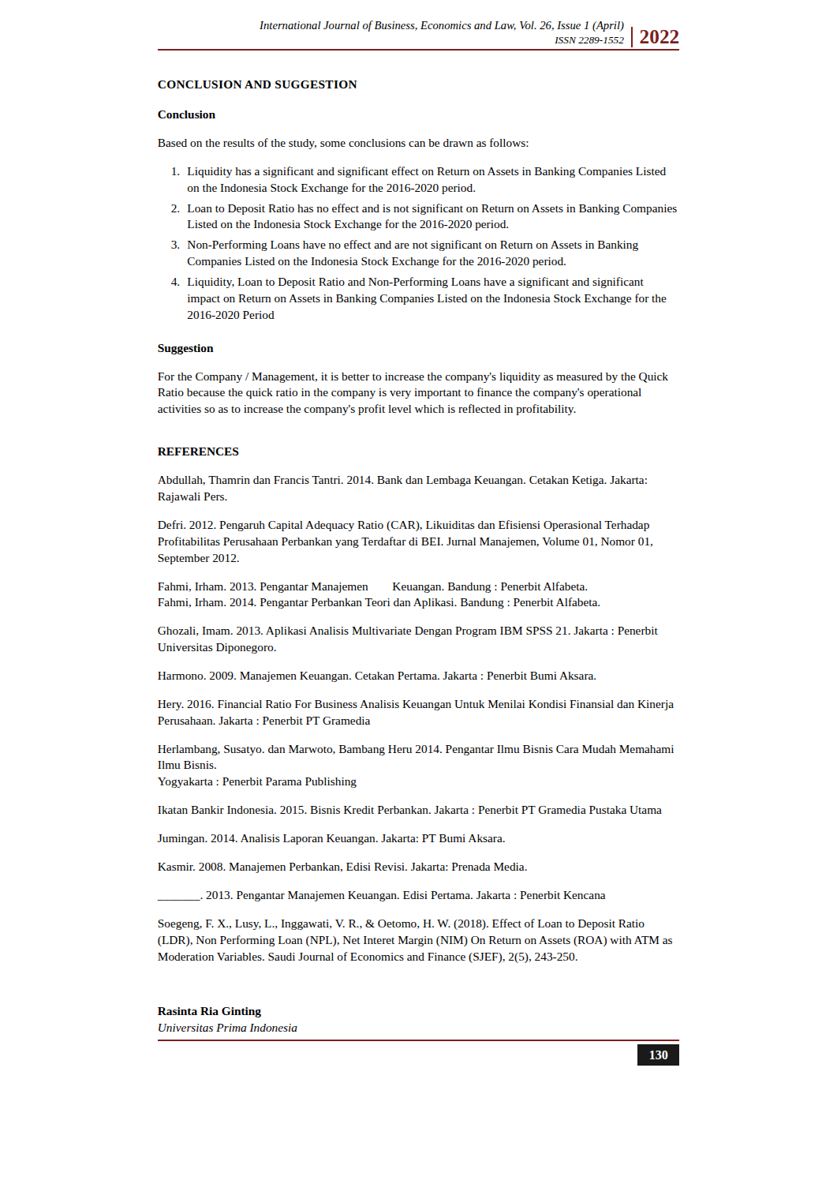International Journal of Business, Economics and Law, Vol. 26, Issue 1 (April)
ISSN 2289-1552
2022
CONCLUSION AND SUGGESTION
Conclusion
Based on the results of the study, some conclusions can be drawn as follows:
Liquidity has a significant and significant effect on Return on Assets in Banking Companies Listed on the Indonesia Stock Exchange for the 2016-2020 period.
Loan to Deposit Ratio has no effect and is not significant on Return on Assets in Banking Companies Listed on the Indonesia Stock Exchange for the 2016-2020 period.
Non-Performing Loans have no effect and are not significant on Return on Assets in Banking Companies Listed on the Indonesia Stock Exchange for the 2016-2020 period.
Liquidity, Loan to Deposit Ratio and Non-Performing Loans have a significant and significant impact on Return on Assets in Banking Companies Listed on the Indonesia Stock Exchange for the 2016-2020 Period
Suggestion
For the Company / Management, it is better to increase the company's liquidity as measured by the Quick Ratio because the quick ratio in the company is very important to finance the company's operational activities so as to increase the company's profit level which is reflected in profitability.
REFERENCES
Abdullah, Thamrin dan Francis Tantri. 2014. Bank dan Lembaga Keuangan. Cetakan Ketiga. Jakarta: Rajawali Pers.
Defri. 2012. Pengaruh Capital Adequacy Ratio (CAR), Likuiditas dan Efisiensi Operasional Terhadap Profitabilitas Perusahaan Perbankan yang Terdaftar di BEI. Jurnal Manajemen, Volume 01, Nomor 01, September 2012.
Fahmi, Irham. 2013. Pengantar Manajemen Keuangan. Bandung : Penerbit Alfabeta.
Fahmi, Irham. 2014. Pengantar Perbankan Teori dan Aplikasi. Bandung : Penerbit Alfabeta.
Ghozali, Imam. 2013. Aplikasi Analisis Multivariate Dengan Program IBM SPSS 21. Jakarta : Penerbit Universitas Diponegoro.
Harmono. 2009. Manajemen Keuangan. Cetakan Pertama. Jakarta : Penerbit Bumi Aksara.
Hery. 2016. Financial Ratio For Business Analisis Keuangan Untuk Menilai Kondisi Finansial dan Kinerja Perusahaan. Jakarta : Penerbit PT Gramedia
Herlambang, Susatyo. dan Marwoto, Bambang Heru 2014. Pengantar Ilmu Bisnis Cara Mudah Memahami Ilmu Bisnis.
Yogyakarta : Penerbit Parama Publishing
Ikatan Bankir Indonesia. 2015. Bisnis Kredit Perbankan. Jakarta : Penerbit PT Gramedia Pustaka Utama
Jumingan. 2014. Analisis Laporan Keuangan. Jakarta: PT Bumi Aksara.
Kasmir. 2008. Manajemen Perbankan, Edisi Revisi. Jakarta: Prenada Media.
_______. 2013. Pengantar Manajemen Keuangan. Edisi Pertama. Jakarta : Penerbit Kencana
Soegeng, F. X., Lusy, L., Inggawati, V. R., & Oetomo, H. W. (2018). Effect of Loan to Deposit Ratio (LDR), Non Performing Loan (NPL), Net Interet Margin (NIM) On Return on Assets (ROA) with ATM as Moderation Variables. Saudi Journal of Economics and Finance (SJEF), 2(5), 243-250.
Rasinta Ria Ginting
Universitas Prima Indonesia
130